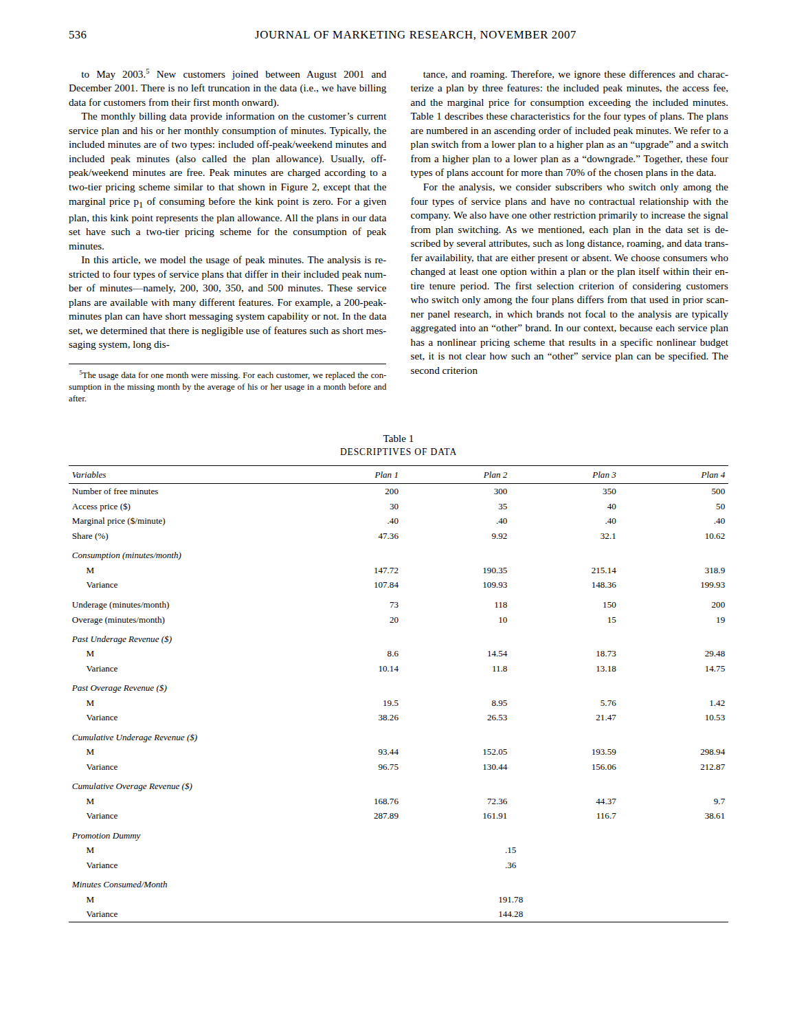536 JOURNAL OF MARKETING RESEARCH, NOVEMBER 2007
to May 2003.5 New customers joined between August 2001 and December 2001. There is no left truncation in the data (i.e., we have billing data for customers from their first month onward).
The monthly billing data provide information on the customer’s current service plan and his or her monthly consumption of minutes. Typically, the included minutes are of two types: included off-peak/weekend minutes and included peak minutes (also called the plan allowance). Usually, off-peak/weekend minutes are free. Peak minutes are charged according to a two-tier pricing scheme similar to that shown in Figure 2, except that the marginal price p1 of consuming before the kink point is zero. For a given plan, this kink point represents the plan allowance. All the plans in our data set have such a two-tier pricing scheme for the consumption of peak minutes.
In this article, we model the usage of peak minutes. The analysis is restricted to four types of service plans that differ in their included peak number of minutes—namely, 200, 300, 350, and 500 minutes. These service plans are available with many different features. For example, a 200-peak-minutes plan can have short messaging system capability or not. In the data set, we determined that there is negligible use of features such as short messaging system, long dis-
5The usage data for one month were missing. For each customer, we replaced the consumption in the missing month by the average of his or her usage in a month before and after.
tance, and roaming. Therefore, we ignore these differences and characterize a plan by three features: the included peak minutes, the access fee, and the marginal price for consumption exceeding the included minutes. Table 1 describes these characteristics for the four types of plans. The plans are numbered in an ascending order of included peak minutes. We refer to a plan switch from a lower plan to a higher plan as an “upgrade” and a switch from a higher plan to a lower plan as a “downgrade.” Together, these four types of plans account for more than 70% of the chosen plans in the data.
For the analysis, we consider subscribers who switch only among the four types of service plans and have no contractual relationship with the company. We also have one other restriction primarily to increase the signal from plan switching. As we mentioned, each plan in the data set is described by several attributes, such as long distance, roaming, and data transfer availability, that are either present or absent. We choose consumers who changed at least one option within a plan or the plan itself within their entire tenure period. The first selection criterion of considering customers who switch only among the four plans differs from that used in prior scanner panel research, in which brands not focal to the analysis are typically aggregated into an “other” brand. In our context, because each service plan has a nonlinear pricing scheme that results in a specific nonlinear budget set, it is not clear how such an “other” service plan can be specified. The second criterion
Table 1 DESCRIPTIVES OF DATA
| Variables | Plan 1 | Plan 2 | Plan 3 | Plan 4 |
| --- | --- | --- | --- | --- |
| Number of free minutes | 200 | 300 | 350 | 500 |
| Access price ($) | 30 | 35 | 40 | 50 |
| Marginal price ($/minute) | .40 | .40 | .40 | .40 |
| Share (%) | 47.36 | 9.92 | 32.1 | 10.62 |
| Consumption (minutes/month) | | | | |
| M | 147.72 | 190.35 | 215.14 | 318.9 |
| Variance | 107.84 | 109.93 | 148.36 | 199.93 |
| Underage (minutes/month) | 73 | 118 | 150 | 200 |
| Overage (minutes/month) | 20 | 10 | 15 | 19 |
| Past Underage Revenue ($) | | | | |
| M | 8.6 | 14.54 | 18.73 | 29.48 |
| Variance | 10.14 | 11.8 | 13.18 | 14.75 |
| Past Overage Revenue ($) | | | | |
| M | 19.5 | 8.95 | 5.76 | 1.42 |
| Variance | 38.26 | 26.53 | 21.47 | 10.53 |
| Cumulative Underage Revenue ($) | | | | |
| M | 93.44 | 152.05 | 193.59 | 298.94 |
| Variance | 96.75 | 130.44 | 156.06 | 212.87 |
| Cumulative Overage Revenue ($) | | | | |
| M | 168.76 | 72.36 | 44.37 | 9.7 |
| Variance | 287.89 | 161.91 | 116.7 | 38.61 |
| Promotion Dummy | | | | |
| M | .15 |
| Variance | .36 |
| Minutes Consumed/Month | | | | |
| M | 191.78 |
| Variance | 144.28 |